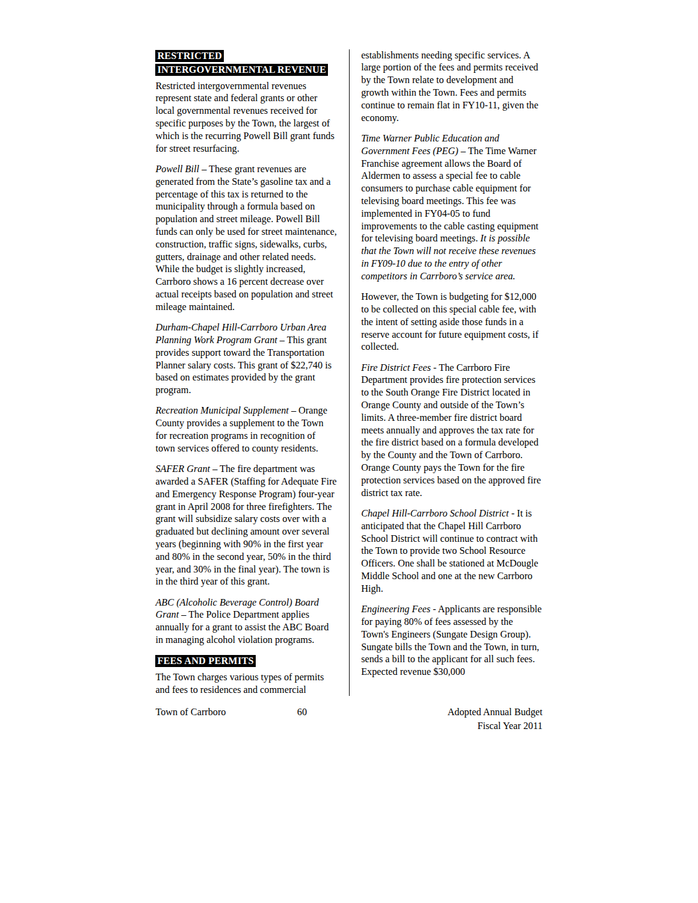RESTRICTED INTERGOVERNMENTAL REVENUE
Restricted intergovernmental revenues represent state and federal grants or other local governmental revenues received for specific purposes by the Town, the largest of which is the recurring Powell Bill grant funds for street resurfacing.
Powell Bill – These grant revenues are generated from the State’s gasoline tax and a percentage of this tax is returned to the municipality through a formula based on population and street mileage. Powell Bill funds can only be used for street maintenance, construction, traffic signs, sidewalks, curbs, gutters, drainage and other related needs. While the budget is slightly increased, Carrboro shows a 16 percent decrease over actual receipts based on population and street mileage maintained.
Durham-Chapel Hill-Carrboro Urban Area Planning Work Program Grant – This grant provides support toward the Transportation Planner salary costs. This grant of $22,740 is based on estimates provided by the grant program.
Recreation Municipal Supplement – Orange County provides a supplement to the Town for recreation programs in recognition of town services offered to county residents.
SAFER Grant – The fire department was awarded a SAFER (Staffing for Adequate Fire and Emergency Response Program) four-year grant in April 2008 for three firefighters. The grant will subsidize salary costs over with a graduated but declining amount over several years (beginning with 90% in the first year and 80% in the second year, 50% in the third year, and 30% in the final year). The town is in the third year of this grant.
ABC (Alcoholic Beverage Control) Board Grant – The Police Department applies annually for a grant to assist the ABC Board in managing alcohol violation programs.
FEES AND PERMITS
The Town charges various types of permits and fees to residences and commercial establishments needing specific services. A large portion of the fees and permits received by the Town relate to development and growth within the Town. Fees and permits continue to remain flat in FY10-11, given the economy.
Time Warner Public Education and Government Fees (PEG) – The Time Warner Franchise agreement allows the Board of Aldermen to assess a special fee to cable consumers to purchase cable equipment for televising board meetings. This fee was implemented in FY04-05 to fund improvements to the cable casting equipment for televising board meetings. It is possible that the Town will not receive these revenues in FY09-10 due to the entry of other competitors in Carrboro’s service area.
However, the Town is budgeting for $12,000 to be collected on this special cable fee, with the intent of setting aside those funds in a reserve account for future equipment costs, if collected.
Fire District Fees - The Carrboro Fire Department provides fire protection services to the South Orange Fire District located in Orange County and outside of the Town’s limits. A three-member fire district board meets annually and approves the tax rate for the fire district based on a formula developed by the County and the Town of Carrboro. Orange County pays the Town for the fire protection services based on the approved fire district tax rate.
Chapel Hill-Carrboro School District - It is anticipated that the Chapel Hill Carrboro School District will continue to contract with the Town to provide two School Resource Officers. One shall be stationed at McDougle Middle School and one at the new Carrboro High.
Engineering Fees - Applicants are responsible for paying 80% of fees assessed by the Town's Engineers (Sungate Design Group). Sungate bills the Town and the Town, in turn, sends a bill to the applicant for all such fees. Expected revenue $30,000
Town of Carrboro 60 Adopted Annual Budget
Fiscal Year 2011